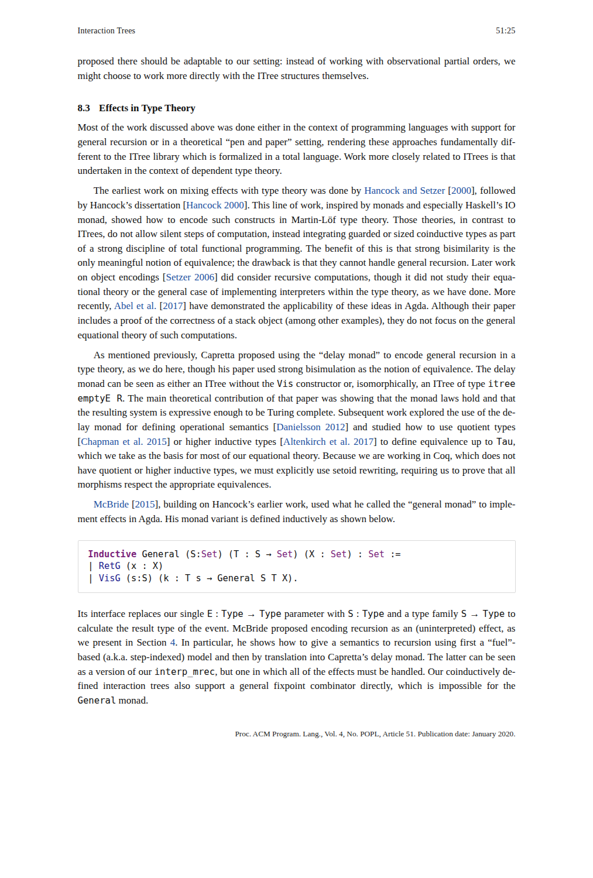Interaction Trees 51:25
proposed there should be adaptable to our setting: instead of working with observational partial orders, we might choose to work more directly with the ITree structures themselves.
8.3 Effects in Type Theory
Most of the work discussed above was done either in the context of programming languages with support for general recursion or in a theoretical “pen and paper” setting, rendering these approaches fundamentally different to the ITree library which is formalized in a total language. Work more closely related to ITrees is that undertaken in the context of dependent type theory.
The earliest work on mixing effects with type theory was done by Hancock and Setzer [2000], followed by Hancock’s dissertation [Hancock 2000]. This line of work, inspired by monads and especially Haskell’s IO monad, showed how to encode such constructs in Martin-Löf type theory. Those theories, in contrast to ITrees, do not allow silent steps of computation, instead integrating guarded or sized coinductive types as part of a strong discipline of total functional programming. The benefit of this is that strong bisimilarity is the only meaningful notion of equivalence; the drawback is that they cannot handle general recursion. Later work on object encodings [Setzer 2006] did consider recursive computations, though it did not study their equational theory or the general case of implementing interpreters within the type theory, as we have done. More recently, Abel et al. [2017] have demonstrated the applicability of these ideas in Agda. Although their paper includes a proof of the correctness of a stack object (among other examples), they do not focus on the general equational theory of such computations.
As mentioned previously, Capretta proposed using the “delay monad” to encode general recursion in a type theory, as we do here, though his paper used strong bisimulation as the notion of equivalence. The delay monad can be seen as either an ITree without the Vis constructor or, isomorphically, an ITree of type itree emptyE R. The main theoretical contribution of that paper was showing that the monad laws hold and that the resulting system is expressive enough to be Turing complete. Subsequent work explored the use of the delay monad for defining operational semantics [Danielsson 2012] and studied how to use quotient types [Chapman et al. 2015] or higher inductive types [Altenkirch et al. 2017] to define equivalence up to Tau, which we take as the basis for most of our equational theory. Because we are working in Coq, which does not have quotient or higher inductive types, we must explicitly use setoid rewriting, requiring us to prove that all morphisms respect the appropriate equivalences.
McBride [2015], building on Hancock’s earlier work, used what he called the “general monad” to implement effects in Agda. His monad variant is defined inductively as shown below.
Inductive General (S:Set) (T : S → Set) (X : Set) : Set :=
| RetG (x : X)
| VisG (s:S) (k : T s → General S T X).
Its interface replaces our single E : Type → Type parameter with S : Type and a type family S → Type to calculate the result type of the event. McBride proposed encoding recursion as an (uninterpreted) effect, as we present in Section 4. In particular, he shows how to give a semantics to recursion using first a “fuel”-based (a.k.a. step-indexed) model and then by translation into Capretta’s delay monad. The latter can be seen as a version of our interp_mrec, but one in which all of the effects must be handled. Our coinductively defined interaction trees also support a general fixpoint combinator directly, which is impossible for the General monad.
Proc. ACM Program. Lang., Vol. 4, No. POPL, Article 51. Publication date: January 2020.